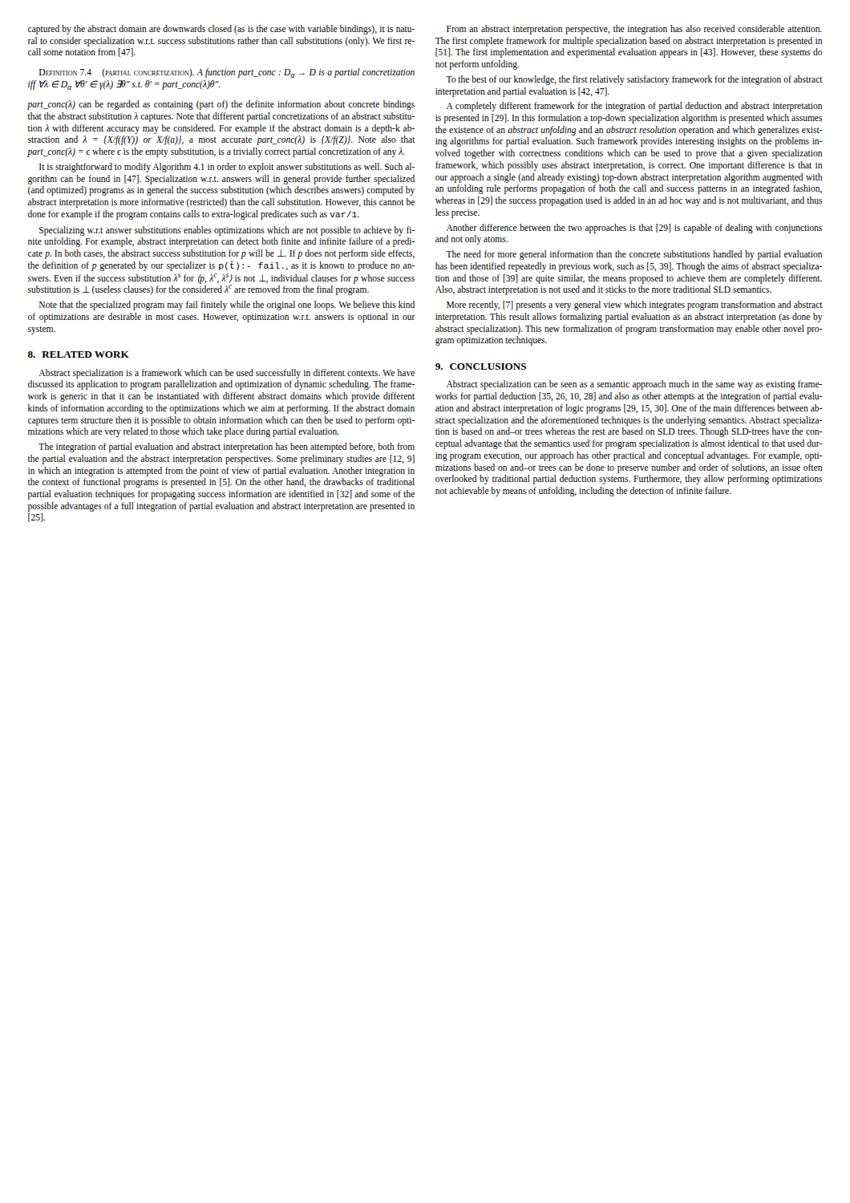captured by the abstract domain are downwards closed (as is the case with variable bindings), it is natural to consider specialization w.r.t. success substitutions rather than call substitutions (only). We first recall some notation from [47].
Definition 7.4 (partial concretization). A function part_conc : Dα → D is a partial concretization iff ∀λ ∈ Dα ∀θ′ ∈ γ(λ) ∃θ″ s.t. θ′ = part_conc(λ)θ″.
part_conc(λ) can be regarded as containing (part of) the definite information about concrete bindings that the abstract substitution λ captures. Note that different partial concretizations of an abstract substitution λ with different accuracy may be considered. For example if the abstract domain is a depth-k abstraction and λ = {X/f(f(Y)) or X/f(a)}, a most accurate part_conc(λ) is {X/f(Z)}. Note also that part_conc(λ) = ϵ where ϵ is the empty substitution, is a trivially correct partial concretization of any λ.
It is straightforward to modify Algorithm 4.1 in order to exploit answer substitutions as well. Such algorithm can be found in [47]. Specialization w.r.t. answers will in general provide further specialized (and optimized) programs as in general the success substitution (which describes answers) computed by abstract interpretation is more informative (restricted) than the call substitution. However, this cannot be done for example if the program contains calls to extra-logical predicates such as var/1.
Specializing w.r.t answer substitutions enables optimizations which are not possible to achieve by finite unfolding. For example, abstract interpretation can detect both finite and infinite failure of a predicate p. In both cases, the abstract success substitution for p will be ⊥. If p does not perform side effects, the definition of p generated by our specializer is p(t̄):- fail., as it is known to produce no answers. Even if the success substitution λs for ⟨p, λc, λs⟩ is not ⊥, individual clauses for p whose success substitution is ⊥ (useless clauses) for the considered λc are removed from the final program.
Note that the specialized program may fail finitely while the original one loops. We believe this kind of optimizations are desirable in most cases. However, optimization w.r.t. answers is optional in our system.
8. RELATED WORK
Abstract specialization is a framework which can be used successfully in different contexts. We have discussed its application to program parallelization and optimization of dynamic scheduling. The framework is generic in that it can be instantiated with different abstract domains which provide different kinds of information according to the optimizations which we aim at performing. If the abstract domain captures term structure then it is possible to obtain information which can then be used to perform optimizations which are very related to those which take place during partial evaluation.
The integration of partial evaluation and abstract interpretation has been attempted before, both from the partial evaluation and the abstract interpretation perspectives. Some preliminary studies are [12, 9] in which an integration is attempted from the point of view of partial evaluation. Another integration in the context of functional programs is presented in [5]. On the other hand, the drawbacks of traditional partial evaluation techniques for propagating success information are identified in [32] and some of the possible advantages of a full integration of partial evaluation and abstract interpretation are presented in [25].
From an abstract interpretation perspective, the integration has also received considerable attention. The first complete framework for multiple specialization based on abstract interpretation is presented in [51]. The first implementation and experimental evaluation appears in [43]. However, these systems do not perform unfolding.
To the best of our knowledge, the first relatively satisfactory framework for the integration of abstract interpretation and partial evaluation is [42, 47].
A completely different framework for the integration of partial deduction and abstract interpretation is presented in [29]. In this formulation a top-down specialization algorithm is presented which assumes the existence of an abstract unfolding and an abstract resolution operation and which generalizes existing algorithms for partial evaluation. Such framework provides interesting insights on the problems involved together with correctness conditions which can be used to prove that a given specialization framework, which possibly uses abstract interpretation, is correct. One important difference is that in our approach a single (and already existing) top-down abstract interpretation algorithm augmented with an unfolding rule performs propagation of both the call and success patterns in an integrated fashion, whereas in [29] the success propagation used is added in an ad hoc way and is not multivariant, and thus less precise.
Another difference between the two approaches is that [29] is capable of dealing with conjunctions and not only atoms.
The need for more general information than the concrete substitutions handled by partial evaluation has been identified repeatedly in previous work, such as [5, 39]. Though the aims of abstract specialization and those of [39] are quite similar, the means proposed to achieve them are completely different. Also, abstract interpretation is not used and it sticks to the more traditional SLD semantics.
More recently, [7] presents a very general view which integrates program transformation and abstract interpretation. This result allows formalizing partial evaluation as an abstract interpretation (as done by abstract specialization). This new formalization of program transformation may enable other novel program optimization techniques.
9. CONCLUSIONS
Abstract specialization can be seen as a semantic approach much in the same way as existing frameworks for partial deduction [35, 26, 10, 28] and also as other attempts at the integration of partial evaluation and abstract interpretation of logic programs [29, 15, 30]. One of the main differences between abstract specialization and the aforementioned techniques is the underlying semantics. Abstract specialization is based on and–or trees whereas the rest are based on SLD trees. Though SLD-trees have the conceptual advantage that the semantics used for program specialization is almost identical to that used during program execution, our approach has other practical and conceptual advantages. For example, optimizations based on and–or trees can be done to preserve number and order of solutions, an issue often overlooked by traditional partial deduction systems. Furthermore, they allow performing optimizations not achievable by means of unfolding, including the detection of infinite failure.